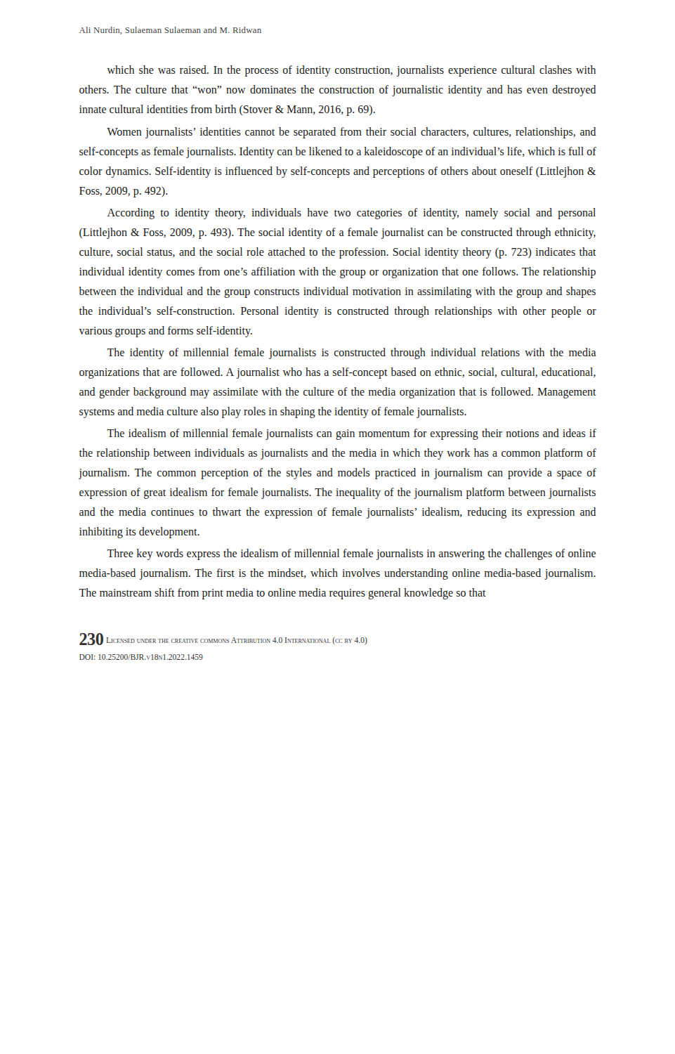Ali Nurdin, Sulaeman Sulaeman and M. Ridwan
which she was raised. In the process of identity construction, journalists experience cultural clashes with others. The culture that “won” now dominates the construction of journalistic identity and has even destroyed innate cultural identities from birth (Stover & Mann, 2016, p. 69).
Women journalists’ identities cannot be separated from their social characters, cultures, relationships, and self-concepts as female journalists. Identity can be likened to a kaleidoscope of an individual’s life, which is full of color dynamics. Self-identity is influenced by self-concepts and perceptions of others about oneself (Littlejhon & Foss, 2009, p. 492).
According to identity theory, individuals have two categories of identity, namely social and personal (Littlejhon & Foss, 2009, p. 493). The social identity of a female journalist can be constructed through ethnicity, culture, social status, and the social role attached to the profession. Social identity theory (p. 723) indicates that individual identity comes from one’s affiliation with the group or organization that one follows. The relationship between the individual and the group constructs individual motivation in assimilating with the group and shapes the individual’s self-construction. Personal identity is constructed through relationships with other people or various groups and forms self-identity.
The identity of millennial female journalists is constructed through individual relations with the media organizations that are followed. A journalist who has a self-concept based on ethnic, social, cultural, educational, and gender background may assimilate with the culture of the media organization that is followed. Management systems and media culture also play roles in shaping the identity of female journalists.
The idealism of millennial female journalists can gain momentum for expressing their notions and ideas if the relationship between individuals as journalists and the media in which they work has a common platform of journalism. The common perception of the styles and models practiced in journalism can provide a space of expression of great idealism for female journalists. The inequality of the journalism platform between journalists and the media continues to thwart the expression of female journalists’ idealism, reducing its expression and inhibiting its development.
Three key words express the idealism of millennial female journalists in answering the challenges of online media-based journalism. The first is the mindset, which involves understanding online media-based journalism. The mainstream shift from print media to online media requires general knowledge so that
230 Licensed under the creative commons Attribution 4.0 International (cc by 4.0) DOI: 10.25200/BJR.v18n1.2022.1459